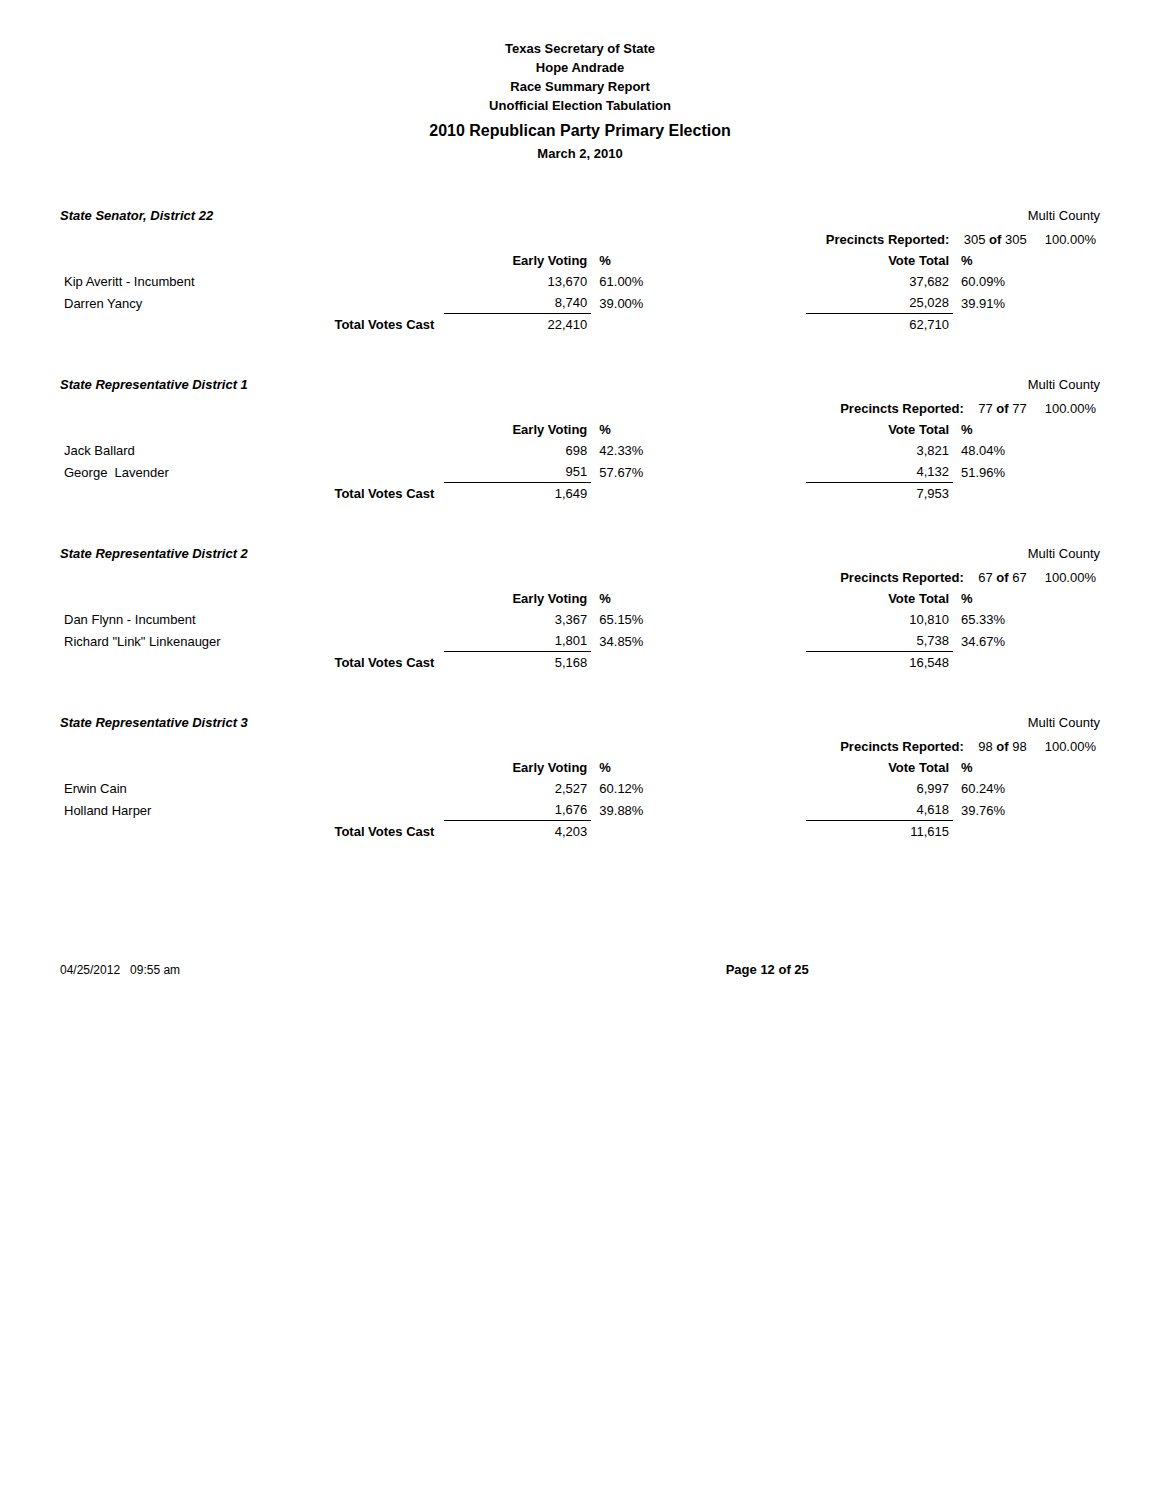Texas Secretary of State
Hope Andrade
Race Summary Report
Unofficial Election Tabulation
2010 Republican Party Primary Election
March 2, 2010
State Senator, District 22
Multi County
| | | | | Precincts Reported: 305 of 305 100.00% |
| | Early Voting | % | | Vote Total | % |
| Kip Averitt - Incumbent | 13,670 | 61.00% | | 37,682 | 60.09% |
| Darren Yancy | 8,740 | 39.00% | | 25,028 | 39.91% |
| Total Votes Cast | 22,410 | | | 62,710 | |
State Representative District 1
Multi County
| | | | | Precincts Reported: 77 of 77 100.00% |
| | Early Voting | % | | Vote Total | % |
| Jack Ballard | 698 | 42.33% | | 3,821 | 48.04% |
| George Lavender | 951 | 57.67% | | 4,132 | 51.96% |
| Total Votes Cast | 1,649 | | | 7,953 | |
State Representative District 2
Multi County
| | | | | Precincts Reported: 67 of 67 100.00% |
| | Early Voting | % | | Vote Total | % |
| Dan Flynn - Incumbent | 3,367 | 65.15% | | 10,810 | 65.33% |
| Richard "Link" Linkenauger | 1,801 | 34.85% | | 5,738 | 34.67% |
| Total Votes Cast | 5,168 | | | 16,548 | |
State Representative District 3
Multi County
| | | | | Precincts Reported: 98 of 98 100.00% |
| | Early Voting | % | | Vote Total | % |
| Erwin Cain | 2,527 | 60.12% | | 6,997 | 60.24% |
| Holland Harper | 1,676 | 39.88% | | 4,618 | 39.76% |
| Total Votes Cast | 4,203 | | | 11,615 | |
04/25/2012 09:55 am
Page 12 of 25